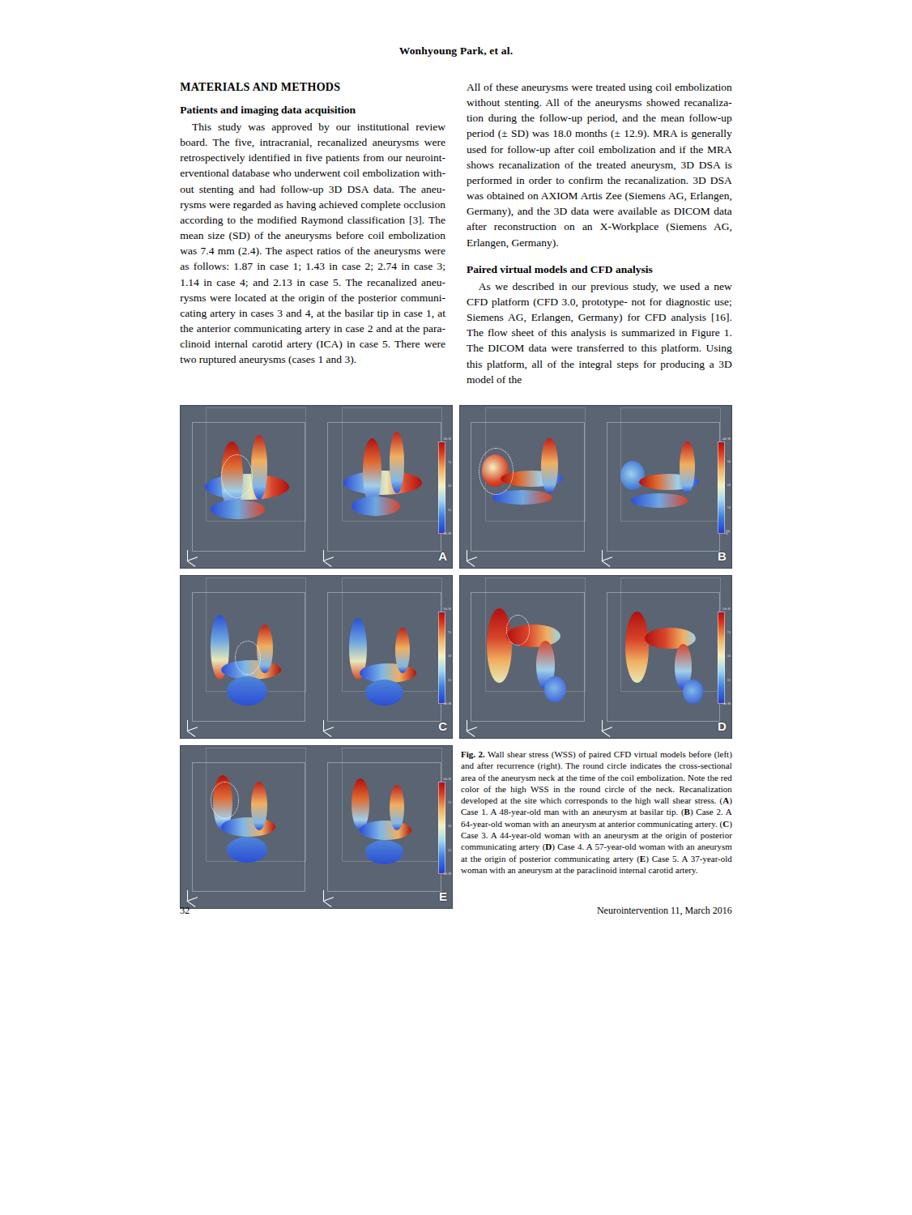Wonhyoung Park, et al.
MATERIALS AND METHODS
Patients and imaging data acquisition
This study was approved by our institutional review board. The five, intracranial, recanalized aneurysms were retrospectively identified in five patients from our neurointerventional database who underwent coil embolization without stenting and had follow-up 3D DSA data. The aneurysms were regarded as having achieved complete occlusion according to the modified Raymond classification [3]. The mean size (SD) of the aneurysms before coil embolization was 7.4 mm (2.4). The aspect ratios of the aneurysms were as follows: 1.87 in case 1; 1.43 in case 2; 2.74 in case 3; 1.14 in case 4; and 2.13 in case 5. The recanalized aneurysms were located at the origin of the posterior communicating artery in cases 3 and 4, at the basilar tip in case 1, at the anterior communicating artery in case 2 and at the paraclinoid internal carotid artery (ICA) in case 5. There were two ruptured aneurysms (cases 1 and 3).
All of these aneurysms were treated using coil embolization without stenting. All of the aneurysms showed recanalization during the follow-up period, and the mean follow-up period (± SD) was 18.0 months (± 12.9). MRA is generally used for follow-up after coil embolization and if the MRA shows recanalization of the treated aneurysm, 3D DSA is performed in order to confirm the recanalization. 3D DSA was obtained on AXIOM Artis Zee (Siemens AG, Erlangen, Germany), and the 3D data were available as DICOM data after reconstruction on an X-Workplace (Siemens AG, Erlangen, Germany).
Paired virtual models and CFD analysis
As we described in our previous study, we used a new CFD platform (CFD 3.0, prototype- not for diagnostic use; Siemens AG, Erlangen, Germany) for CFD analysis [16]. The flow sheet of this analysis is summarized in Figure 1. The DICOM data were transferred to this platform. Using this platform, all of the integral steps for producing a 3D model of the
1.0e+017.55.02.51.0e+00
A
4.0e+003.02.01.01.0e-01
B
1.0e+017.55.02.51.0e+00
C
1.0e+017.55.02.51.0e+00
D
1.0e+017.55.02.51.0e+00
E
Fig. 2. Wall shear stress (WSS) of paired CFD virtual models before (left) and after recurrence (right). The round circle indicates the cross-sectional area of the aneurysm neck at the time of the coil embolization. Note the red color of the high WSS in the round circle of the neck. Recanalization developed at the site which corresponds to the high wall shear stress. (A) Case 1. A 48-year-old man with an aneurysm at basilar tip. (B) Case 2. A 64-year-old woman with an aneurysm at anterior communicating artery. (C) Case 3. A 44-year-old woman with an aneurysm at the origin of posterior communicating artery (D) Case 4. A 57-year-old woman with an aneurysm at the origin of posterior communicating artery (E) Case 5. A 37-year-old woman with an aneurysm at the paraclinoid internal carotid artery.
32
Neurointervention 11, March 2016